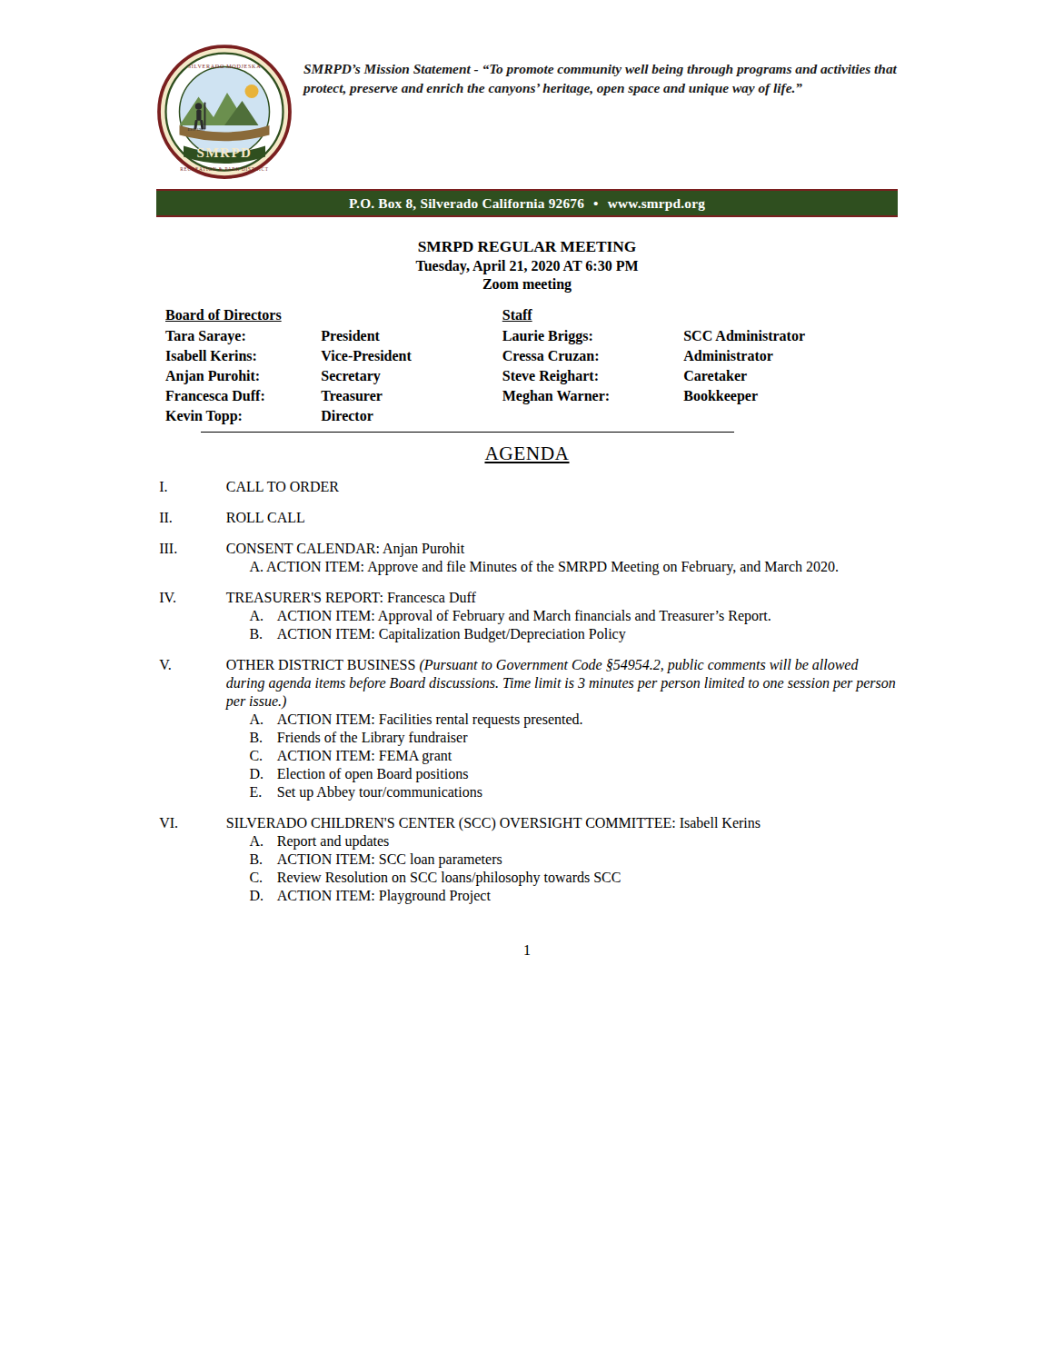SMRPD SILVERADO MODJESKA RECREATION & PARK DISTRICT EST. 1961
SMRPD’s Mission Statement - “To promote community well being through programs and activities that protect, preserve and enrich the canyons’ heritage, open space and unique way of life.”
P.O. Box 8, Silverado California 92676 • www.smrpd.org
SMRPD REGULAR MEETING
Tuesday, April 21, 2020 AT 6:30 PM
Zoom meeting
| Board of Directors | Staff |
| --- | --- |
| Tara Saraye: | President | Laurie Briggs: | SCC Administrator |
| Isabell Kerins: | Vice-President | Cressa Cruzan: | Administrator |
| Anjan Purohit: | Secretary | Steve Reighart: | Caretaker |
| Francesca Duff: | Treasurer | Meghan Warner: | Bookkeeper |
| Kevin Topp: | Director | | |
AGENDA
I.
CALL TO ORDER
II.
ROLL CALL
III.
CONSENT CALENDAR: Anjan Purohit
A. ACTION ITEM: Approve and file Minutes of the SMRPD Meeting on February, and March 2020.
IV.
TREASURER'S REPORT: Francesca Duff
A. ACTION ITEM: Approval of February and March financials and Treasurer’s Report.
B. ACTION ITEM: Capitalization Budget/Depreciation Policy
V.
OTHER DISTRICT BUSINESS (Pursuant to Government Code §54954.2, public comments will be allowed during agenda items before Board discussions. Time limit is 3 minutes per person limited to one session per person per issue.)
A. ACTION ITEM: Facilities rental requests presented.
B. Friends of the Library fundraiser
C. ACTION ITEM: FEMA grant
D. Election of open Board positions
E. Set up Abbey tour/communications
VI.
SILVERADO CHILDREN'S CENTER (SCC) OVERSIGHT COMMITTEE: Isabell Kerins
A. Report and updates
B. ACTION ITEM: SCC loan parameters
C. Review Resolution on SCC loans/philosophy towards SCC
D. ACTION ITEM: Playground Project
1